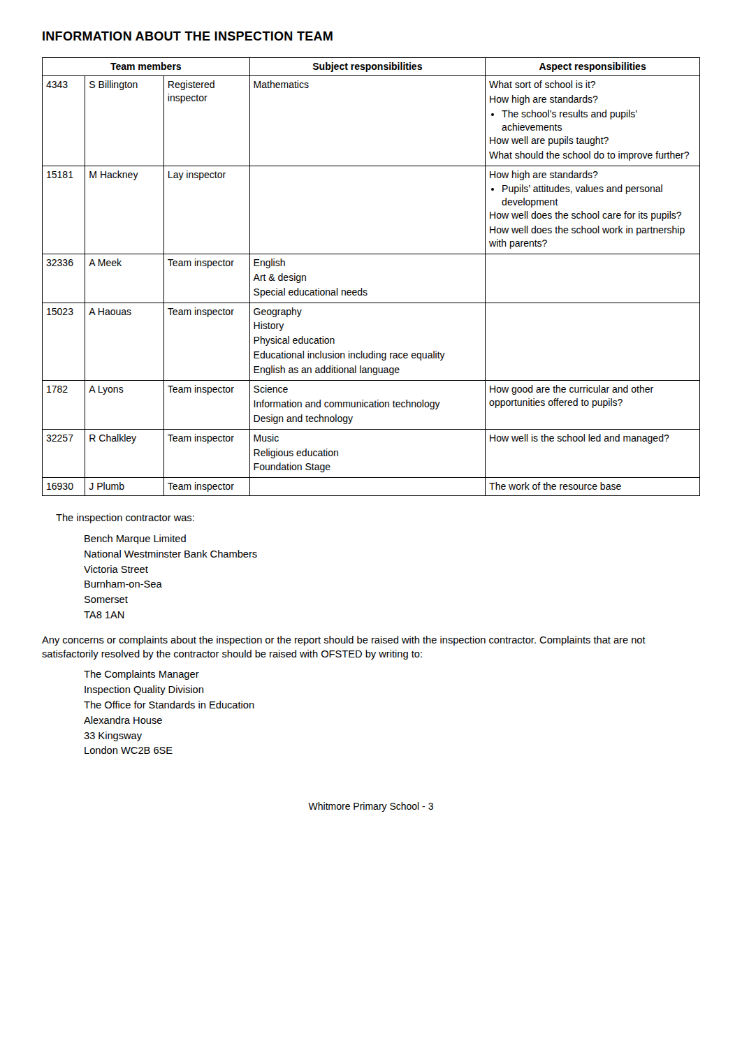INFORMATION ABOUT THE INSPECTION TEAM
| Team members | Subject responsibilities | Aspect responsibilities |
| --- | --- | --- |
| 4343 | S Billington | Registered inspector | Mathematics | What sort of school is it? How high are standards? The school’s results and pupils’ achievements How well are pupils taught? What should the school do to improve further? |
| 15181 | M Hackney | Lay inspector | | How high are standards? Pupils’ attitudes, values and personal development How well does the school care for its pupils? How well does the school work in partnership with parents? |
| 32336 | A Meek | Team inspector | English Art & design Special educational needs | |
| 15023 | A Haouas | Team inspector | Geography History Physical education Educational inclusion including race equality English as an additional language | |
| 1782 | A Lyons | Team inspector | Science Information and communication technology Design and technology | How good are the curricular and other opportunities offered to pupils? |
| 32257 | R Chalkley | Team inspector | Music Religious education Foundation Stage | How well is the school led and managed? |
| 16930 | J Plumb | Team inspector | | The work of the resource base |
The inspection contractor was:
Bench Marque Limited
National Westminster Bank Chambers
Victoria Street
Burnham-on-Sea
Somerset
TA8 1AN
Any concerns or complaints about the inspection or the report should be raised with the inspection contractor. Complaints that are not satisfactorily resolved by the contractor should be raised with OFSTED by writing to:
The Complaints Manager
Inspection Quality Division
The Office for Standards in Education
Alexandra House
33 Kingsway
London WC2B 6SE
Whitmore Primary School - 3